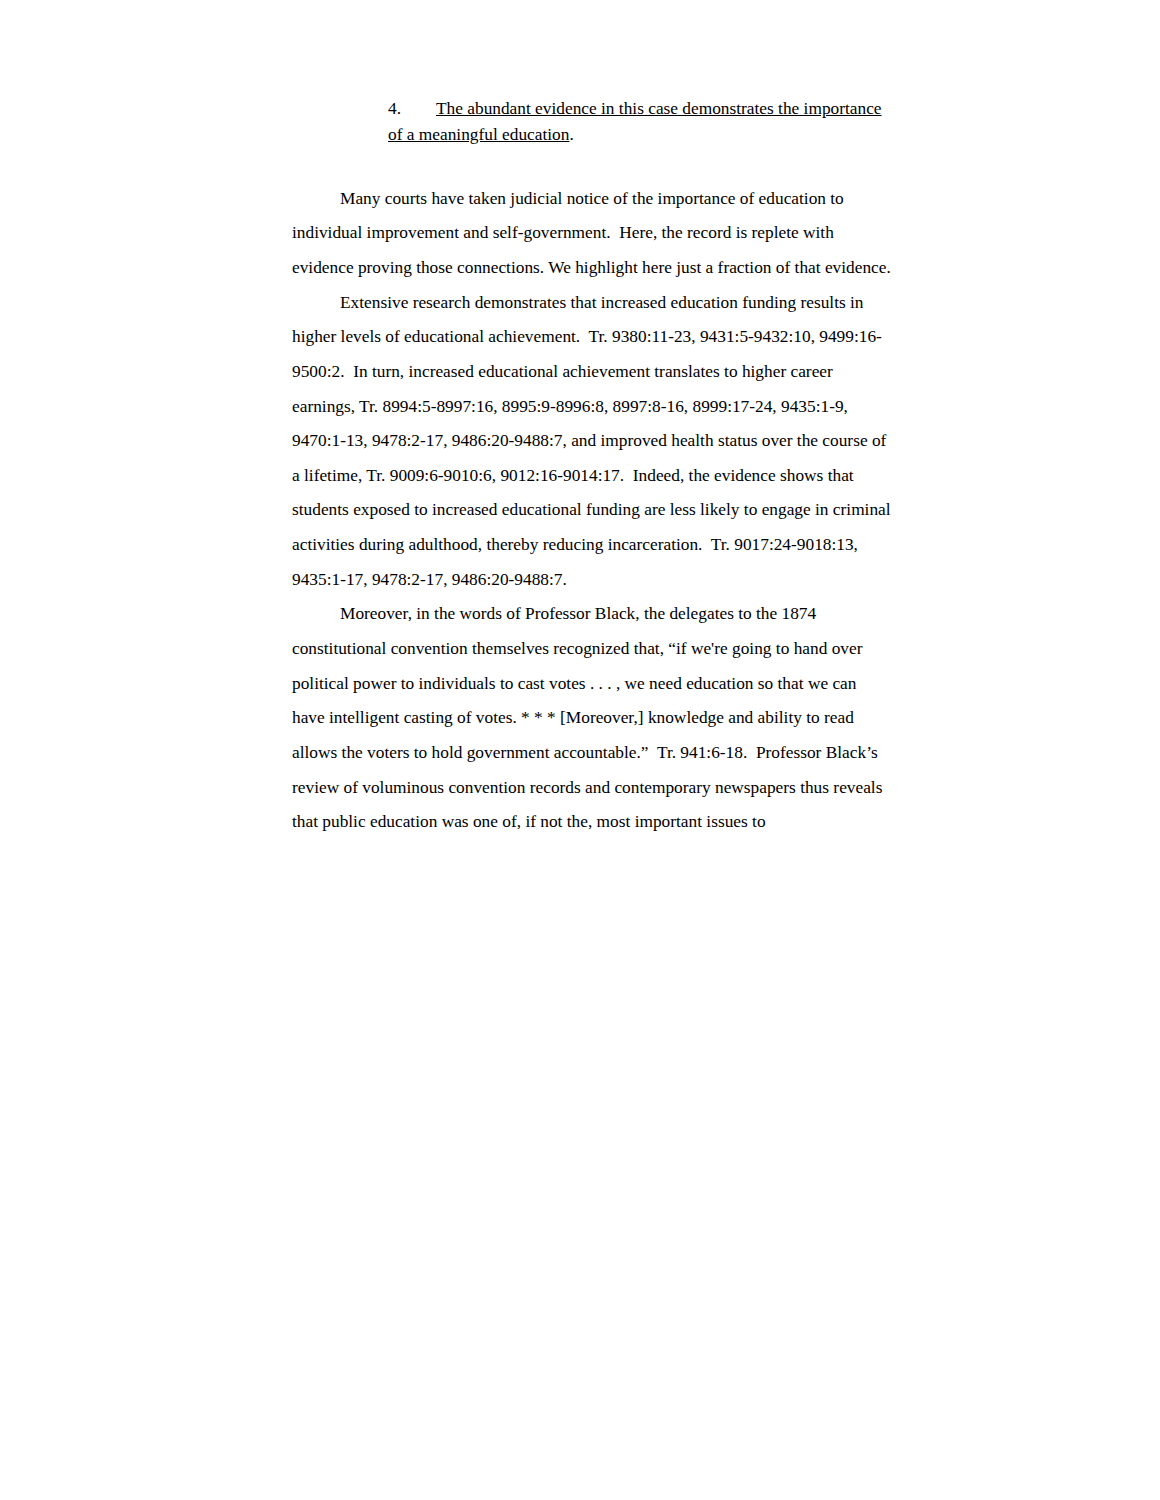4. The abundant evidence in this case demonstrates the importance of a meaningful education.
Many courts have taken judicial notice of the importance of education to individual improvement and self-government. Here, the record is replete with evidence proving those connections. We highlight here just a fraction of that evidence.
Extensive research demonstrates that increased education funding results in higher levels of educational achievement. Tr. 9380:11-23, 9431:5-9432:10, 9499:16-9500:2. In turn, increased educational achievement translates to higher career earnings, Tr. 8994:5-8997:16, 8995:9-8996:8, 8997:8-16, 8999:17-24, 9435:1-9, 9470:1-13, 9478:2-17, 9486:20-9488:7, and improved health status over the course of a lifetime, Tr. 9009:6-9010:6, 9012:16-9014:17. Indeed, the evidence shows that students exposed to increased educational funding are less likely to engage in criminal activities during adulthood, thereby reducing incarceration. Tr. 9017:24-9018:13, 9435:1-17, 9478:2-17, 9486:20-9488:7.
Moreover, in the words of Professor Black, the delegates to the 1874 constitutional convention themselves recognized that, “if we're going to hand over political power to individuals to cast votes . . . , we need education so that we can have intelligent casting of votes. * * * [Moreover,] knowledge and ability to read allows the voters to hold government accountable.” Tr. 941:6-18. Professor Black’s review of voluminous convention records and contemporary newspapers thus reveals that public education was one of, if not the, most important issues to